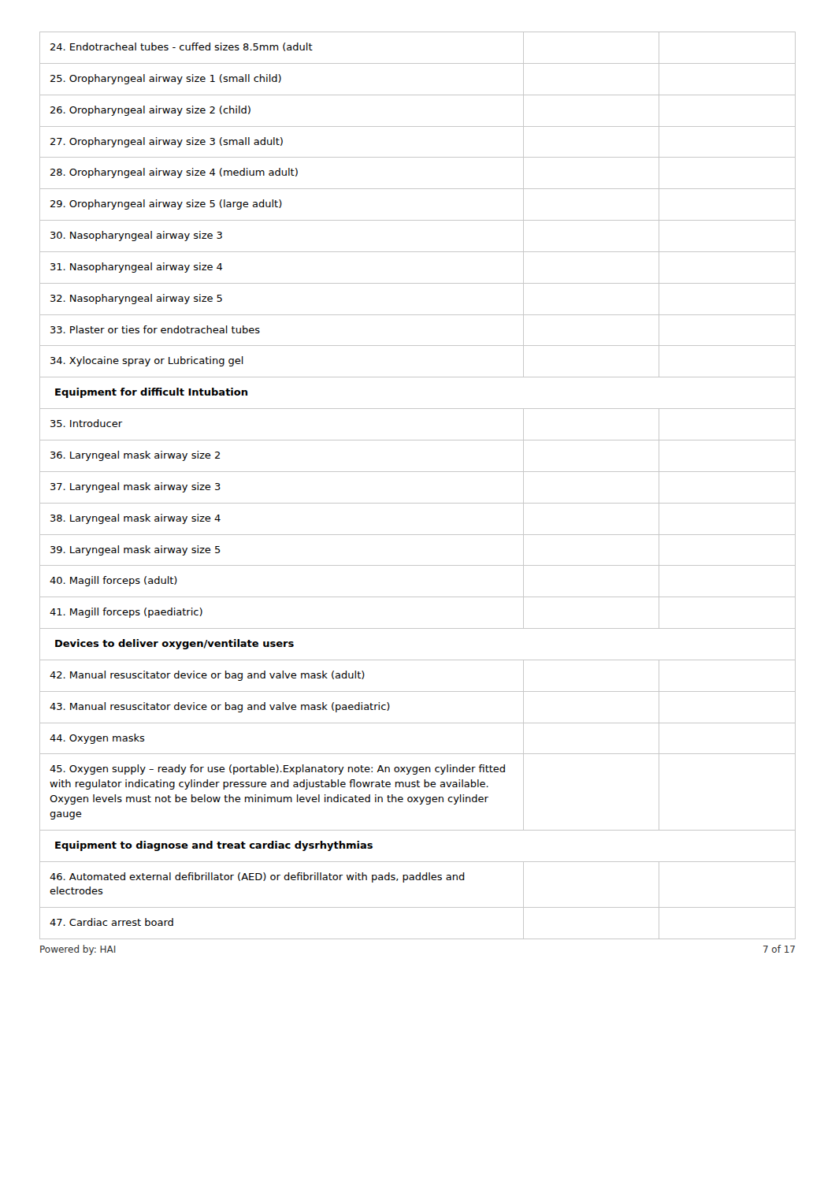| 24. Endotracheal tubes - cuffed sizes 8.5mm (adult | | |
| 25. Oropharyngeal airway size 1 (small child) | | |
| 26. Oropharyngeal airway size 2 (child) | | |
| 27. Oropharyngeal airway size 3 (small adult) | | |
| 28. Oropharyngeal airway size 4 (medium adult) | | |
| 29. Oropharyngeal airway size 5 (large adult) | | |
| 30. Nasopharyngeal airway size 3 | | |
| 31. Nasopharyngeal airway size 4 | | |
| 32. Nasopharyngeal airway size 5 | | |
| 33. Plaster or ties for endotracheal tubes | | |
| 34. Xylocaine spray or Lubricating gel | | |
| Equipment for difficult Intubation |
| 35. Introducer | | |
| 36. Laryngeal mask airway size 2 | | |
| 37. Laryngeal mask airway size 3 | | |
| 38. Laryngeal mask airway size 4 | | |
| 39. Laryngeal mask airway size 5 | | |
| 40. Magill forceps (adult) | | |
| 41. Magill forceps (paediatric) | | |
| Devices to deliver oxygen/ventilate users |
| 42. Manual resuscitator device or bag and valve mask (adult) | | |
| 43. Manual resuscitator device or bag and valve mask (paediatric) | | |
| 44. Oxygen masks | | |
| 45. Oxygen supply – ready for use (portable).Explanatory note: An oxygen cylinder fitted with regulator indicating cylinder pressure and adjustable flowrate must be available. Oxygen levels must not be below the minimum level indicated in the oxygen cylinder gauge | | |
| Equipment to diagnose and treat cardiac dysrhythmias |
| 46. Automated external defibrillator (AED) or defibrillator with pads, paddles and electrodes | | |
| 47. Cardiac arrest board | | |
Powered by: HAI
7 of 17